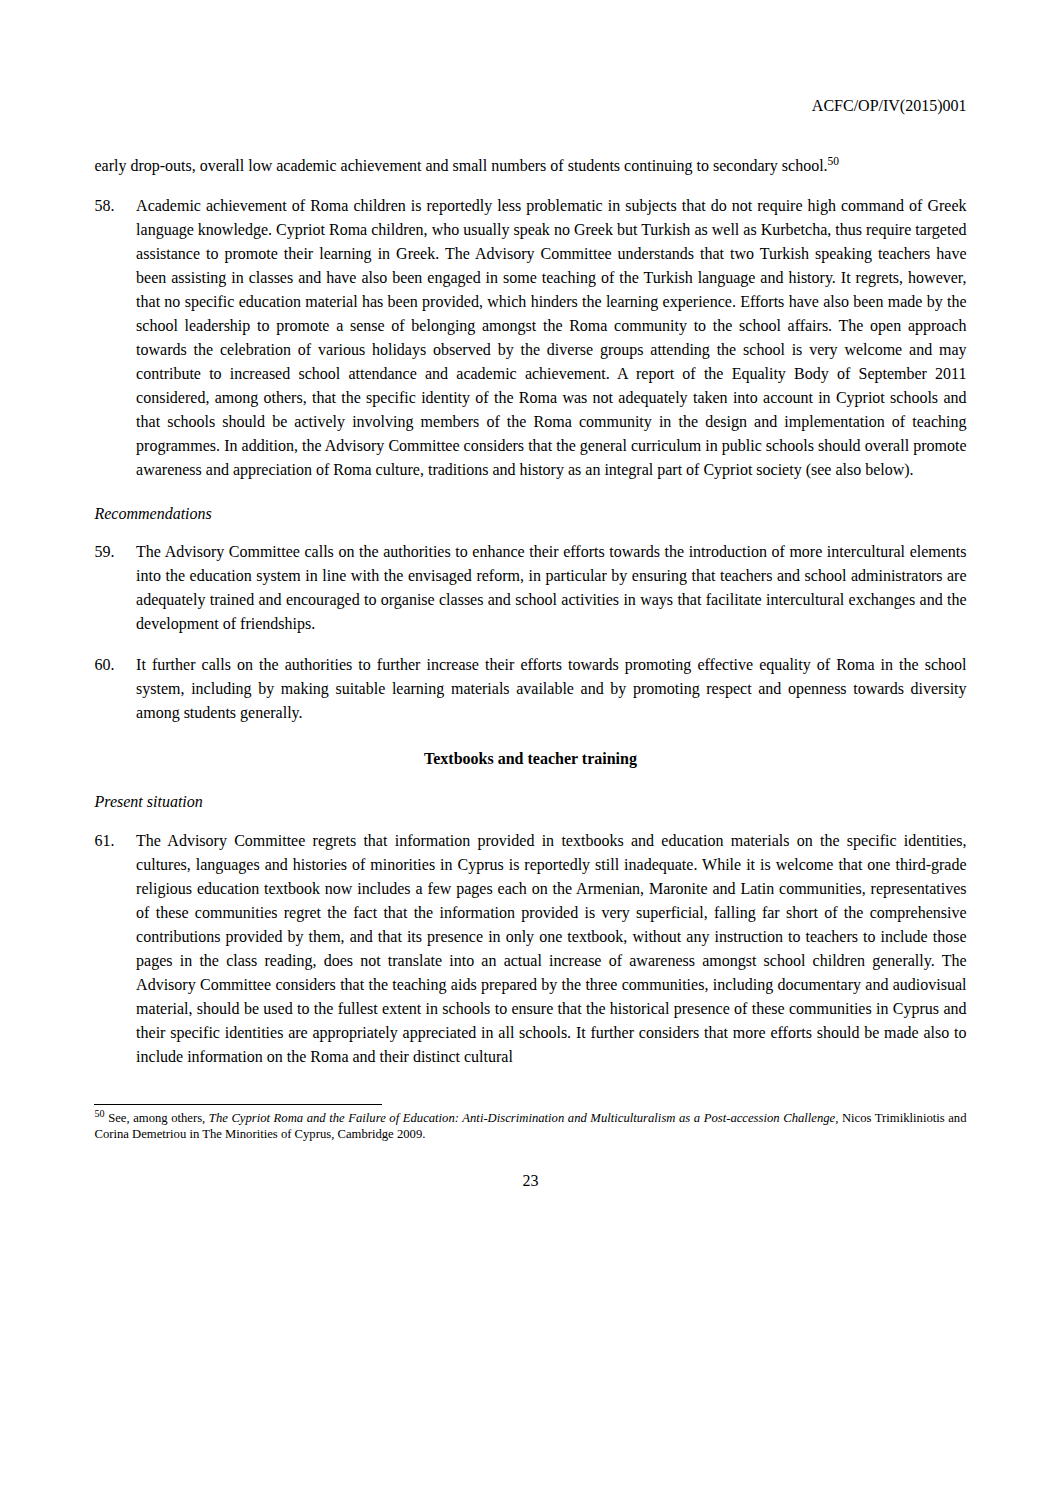ACFC/OP/IV(2015)001
early drop-outs, overall low academic achievement and small numbers of students continuing to secondary school.50
58.
Academic achievement of Roma children is reportedly less problematic in subjects that do not require high command of Greek language knowledge. Cypriot Roma children, who usually speak no Greek but Turkish as well as Kurbetcha, thus require targeted assistance to promote their learning in Greek. The Advisory Committee understands that two Turkish speaking teachers have been assisting in classes and have also been engaged in some teaching of the Turkish language and history. It regrets, however, that no specific education material has been provided, which hinders the learning experience. Efforts have also been made by the school leadership to promote a sense of belonging amongst the Roma community to the school affairs. The open approach towards the celebration of various holidays observed by the diverse groups attending the school is very welcome and may contribute to increased school attendance and academic achievement. A report of the Equality Body of September 2011 considered, among others, that the specific identity of the Roma was not adequately taken into account in Cypriot schools and that schools should be actively involving members of the Roma community in the design and implementation of teaching programmes. In addition, the Advisory Committee considers that the general curriculum in public schools should overall promote awareness and appreciation of Roma culture, traditions and history as an integral part of Cypriot society (see also below).
Recommendations
59.
The Advisory Committee calls on the authorities to enhance their efforts towards the introduction of more intercultural elements into the education system in line with the envisaged reform, in particular by ensuring that teachers and school administrators are adequately trained and encouraged to organise classes and school activities in ways that facilitate intercultural exchanges and the development of friendships.
60.
It further calls on the authorities to further increase their efforts towards promoting effective equality of Roma in the school system, including by making suitable learning materials available and by promoting respect and openness towards diversity among students generally.
Textbooks and teacher training
Present situation
61.
The Advisory Committee regrets that information provided in textbooks and education materials on the specific identities, cultures, languages and histories of minorities in Cyprus is reportedly still inadequate. While it is welcome that one third-grade religious education textbook now includes a few pages each on the Armenian, Maronite and Latin communities, representatives of these communities regret the fact that the information provided is very superficial, falling far short of the comprehensive contributions provided by them, and that its presence in only one textbook, without any instruction to teachers to include those pages in the class reading, does not translate into an actual increase of awareness amongst school children generally. The Advisory Committee considers that the teaching aids prepared by the three communities, including documentary and audiovisual material, should be used to the fullest extent in schools to ensure that the historical presence of these communities in Cyprus and their specific identities are appropriately appreciated in all schools. It further considers that more efforts should be made also to include information on the Roma and their distinct cultural
50 See, among others, The Cypriot Roma and the Failure of Education: Anti-Discrimination and Multiculturalism as a Post-accession Challenge, Nicos Trimikliniotis and Corina Demetriou in The Minorities of Cyprus, Cambridge 2009.
23